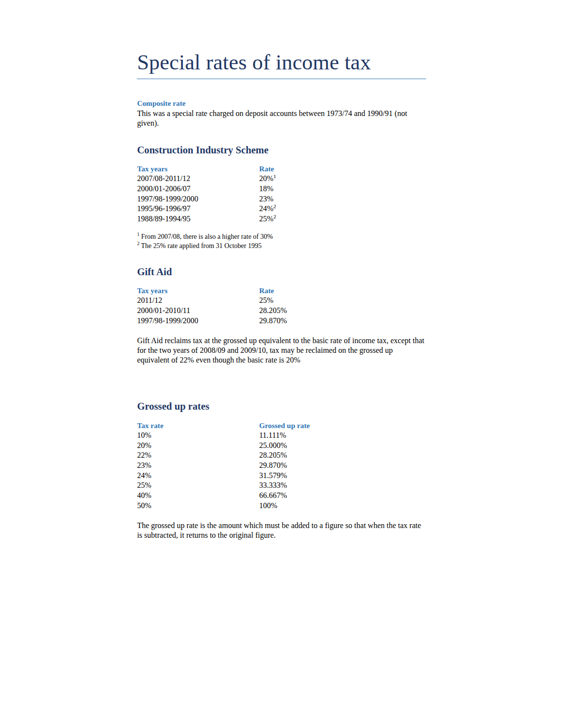Special rates of income tax
Composite rate
This was a special rate charged on deposit accounts between 1973/74 and 1990/91 (not given).
Construction Industry Scheme
| Tax years | Rate |
| --- | --- |
| 2007/08-2011/12 | 20% 1 |
| 2000/01-2006/07 | 18% |
| 1997/98-1999/2000 | 23% |
| 1995/96-1996/97 | 24% 2 |
| 1988/89-1994/95 | 25% 2 |
1 From 2007/08, there is also a higher rate of 30%
2 The 25% rate applied from 31 October 1995
Gift Aid
| Tax years | Rate |
| --- | --- |
| 2011/12 | 25% |
| 2000/01-2010/11 | 28.205% |
| 1997/98-1999/2000 | 29.870% |
Gift Aid reclaims tax at the grossed up equivalent to the basic rate of income tax, except that for the two years of 2008/09 and 2009/10, tax may be reclaimed on the grossed up equivalent of 22% even though the basic rate is 20%
Grossed up rates
| Tax rate | Grossed up rate |
| --- | --- |
| 10% | 11.111% |
| 20% | 25.000% |
| 22% | 28.205% |
| 23% | 29.870% |
| 24% | 31.579% |
| 25% | 33.333% |
| 40% | 66.667% |
| 50% | 100% |
The grossed up rate is the amount which must be added to a figure so that when the tax rate is subtracted, it returns to the original figure.